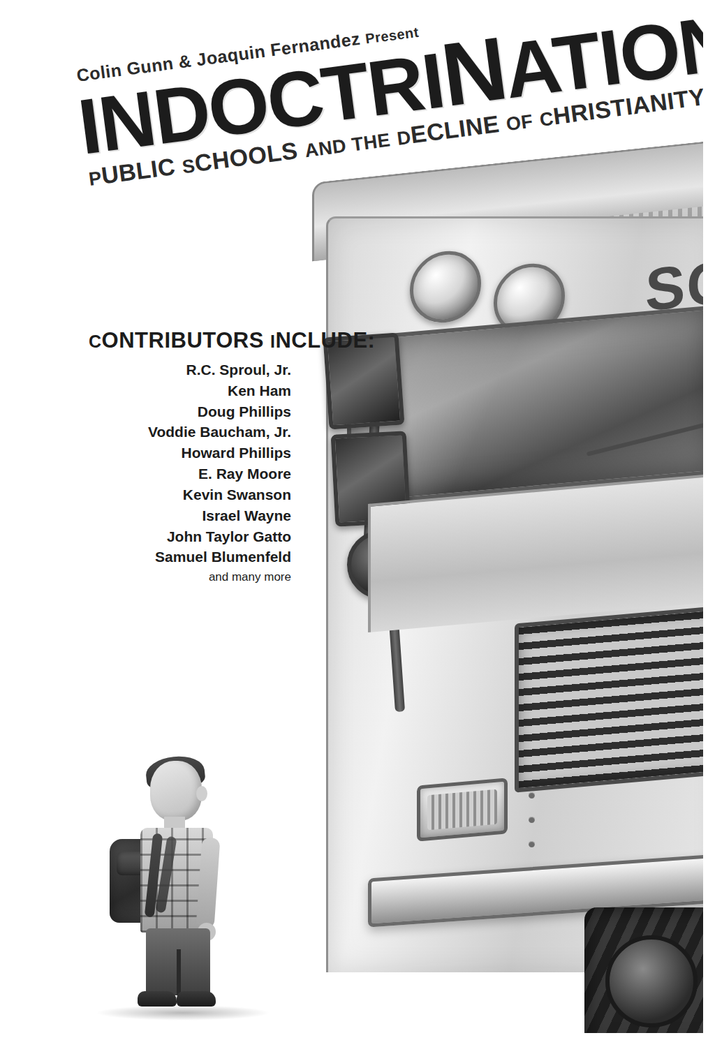SC
Colin Gunn & Joaquin Fernandez Present
INDOCTRINATION
PUBLIC SCHOOLS AND THE DECLINE OF CHRISTIANITY
CONTRIBUTORS INCLUDE:
R.C. Sproul, Jr.
Ken Ham
Doug Phillips
Voddie Baucham, Jr.
Howard Phillips
E. Ray Moore
Kevin Swanson
Israel Wayne
John Taylor Gatto
Samuel Blumenfeld
and many more